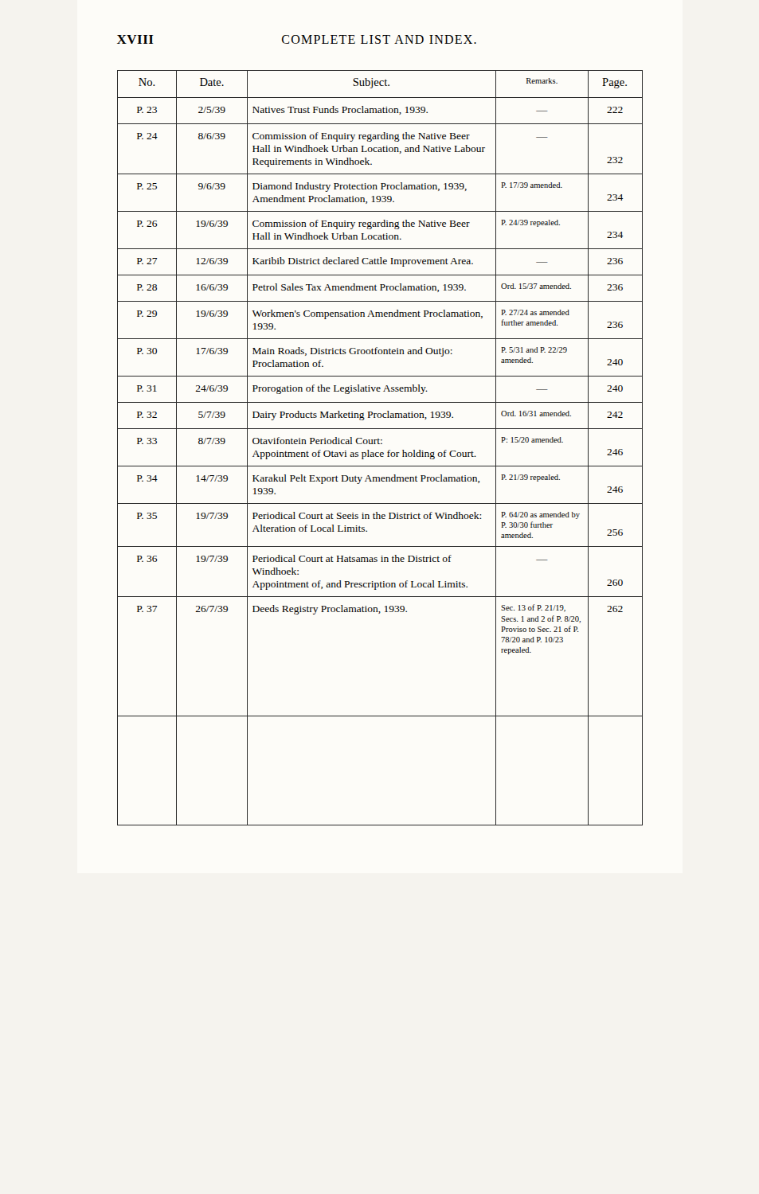XVIII
COMPLETE LIST AND INDEX.
| No. | Date. | Subject. | Remarks. | Page. |
| --- | --- | --- | --- | --- |
| P. 23 | 2/5/39 | Natives Trust Funds Proclamation, 1939. | — | 222 |
| P. 24 | 8/6/39 | Commission of Enquiry regarding the Native Beer Hall in Windhoek Urban Location, and Native Labour Requirements in Windhoek. | — | 232 |
| P. 25 | 9/6/39 | Diamond Industry Protection Proclamation, 1939, Amendment Proclamation, 1939. | P. 17/39 amended. | 234 |
| P. 26 | 19/6/39 | Commission of Enquiry regarding the Native Beer Hall in Windhoek Urban Location. | P. 24/39 repealed. | 234 |
| P. 27 | 12/6/39 | Karibib District declared Cattle Improvement Area. | — | 236 |
| P. 28 | 16/6/39 | Petrol Sales Tax Amendment Proclamation, 1939. | Ord. 15/37 amended. | 236 |
| P. 29 | 19/6/39 | Workmen's Compensation Amendment Proclamation, 1939. | P. 27/24 as amended further amended. | 236 |
| P. 30 | 17/6/39 | Main Roads, Districts Grootfontein and Outjo: Proclamation of. | P. 5/31 and P. 22/29 amended. | 240 |
| P. 31 | 24/6/39 | Prorogation of the Legislative Assembly. | — | 240 |
| P. 32 | 5/7/39 | Dairy Products Marketing Proclamation, 1939. | Ord. 16/31 amended. | 242 |
| P. 33 | 8/7/39 | Otavifontein Periodical Court: Appointment of Otavi as place for holding of Court. | P: 15/20 amended. | 246 |
| P. 34 | 14/7/39 | Karakul Pelt Export Duty Amendment Proclamation, 1939. | P. 21/39 repealed. | 246 |
| P. 35 | 19/7/39 | Periodical Court at Seeis in the District of Windhoek: Alteration of Local Limits. | P. 64/20 as amended by P. 30/30 further amended. | 256 |
| P. 36 | 19/7/39 | Periodical Court at Hatsamas in the District of Windhoek: Appointment of, and Prescription of Local Limits. | — | 260 |
| P. 37 | 26/7/39 | Deeds Registry Proclamation, 1939. | Sec. 13 of P. 21/19, Secs. 1 and 2 of P. 8/20, Proviso to Sec. 21 of P. 78/20 and P. 10/23 repealed. | 262 |